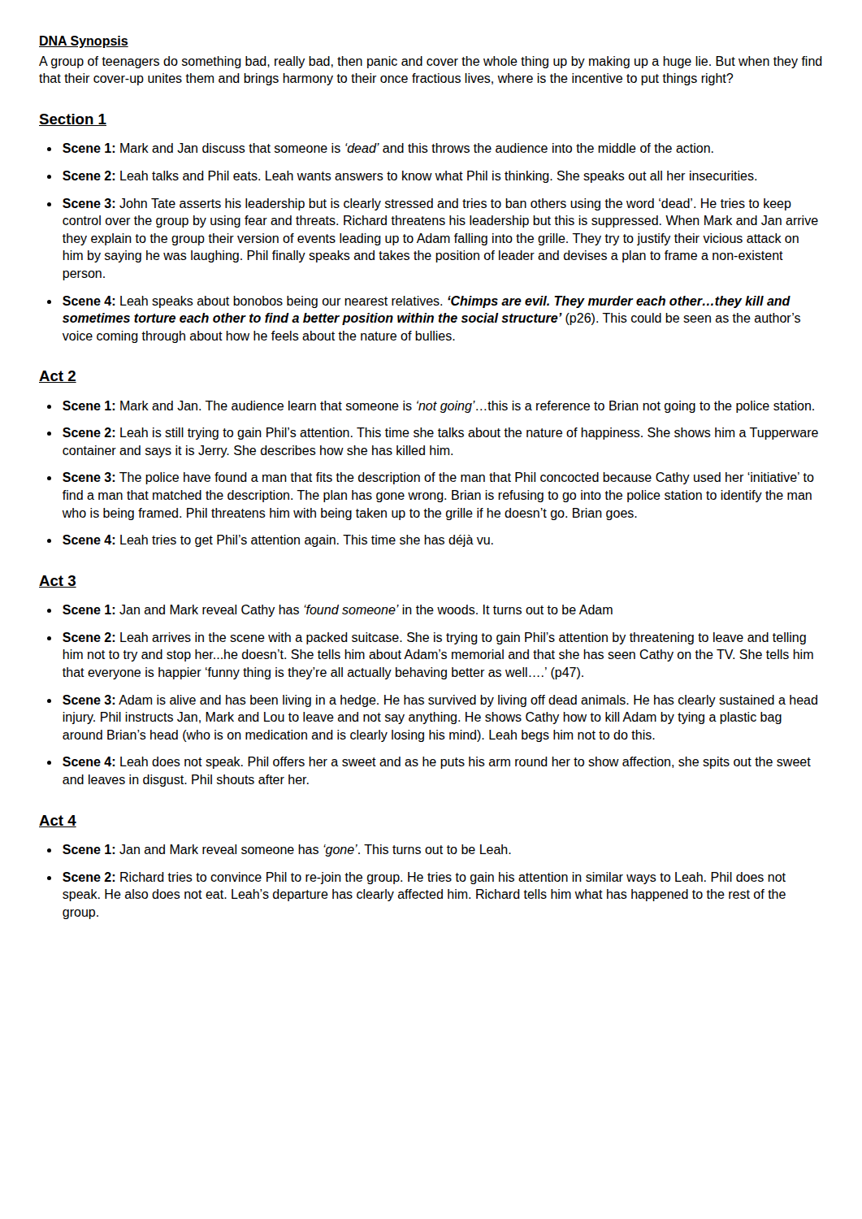DNA Synopsis
A group of teenagers do something bad, really bad, then panic and cover the whole thing up by making up a huge lie. But when they find that their cover-up unites them and brings harmony to their once fractious lives, where is the incentive to put things right?
Section 1
Scene 1: Mark and Jan discuss that someone is ‘dead’ and this throws the audience into the middle of the action.
Scene 2: Leah talks and Phil eats. Leah wants answers to know what Phil is thinking. She speaks out all her insecurities.
Scene 3: John Tate asserts his leadership but is clearly stressed and tries to ban others using the word ‘dead’. He tries to keep control over the group by using fear and threats. Richard threatens his leadership but this is suppressed. When Mark and Jan arrive they explain to the group their version of events leading up to Adam falling into the grille. They try to justify their vicious attack on him by saying he was laughing. Phil finally speaks and takes the position of leader and devises a plan to frame a non-existent person.
Scene 4: Leah speaks about bonobos being our nearest relatives. ‘Chimps are evil. They murder each other…they kill and sometimes torture each other to find a better position within the social structure’ (p26). This could be seen as the author’s voice coming through about how he feels about the nature of bullies.
Act 2
Scene 1: Mark and Jan. The audience learn that someone is ‘not going’…this is a reference to Brian not going to the police station.
Scene 2: Leah is still trying to gain Phil’s attention. This time she talks about the nature of happiness. She shows him a Tupperware container and says it is Jerry. She describes how she has killed him.
Scene 3: The police have found a man that fits the description of the man that Phil concocted because Cathy used her ‘initiative’ to find a man that matched the description. The plan has gone wrong. Brian is refusing to go into the police station to identify the man who is being framed. Phil threatens him with being taken up to the grille if he doesn’t go. Brian goes.
Scene 4: Leah tries to get Phil’s attention again. This time she has déjà vu.
Act 3
Scene 1: Jan and Mark reveal Cathy has ‘found someone’ in the woods. It turns out to be Adam
Scene 2: Leah arrives in the scene with a packed suitcase. She is trying to gain Phil’s attention by threatening to leave and telling him not to try and stop her...he doesn’t. She tells him about Adam’s memorial and that she has seen Cathy on the TV. She tells him that everyone is happier ‘funny thing is they’re all actually behaving better as well….’ (p47).
Scene 3: Adam is alive and has been living in a hedge. He has survived by living off dead animals. He has clearly sustained a head injury. Phil instructs Jan, Mark and Lou to leave and not say anything. He shows Cathy how to kill Adam by tying a plastic bag around Brian’s head (who is on medication and is clearly losing his mind). Leah begs him not to do this.
Scene 4: Leah does not speak. Phil offers her a sweet and as he puts his arm round her to show affection, she spits out the sweet and leaves in disgust. Phil shouts after her.
Act 4
Scene 1: Jan and Mark reveal someone has ‘gone’. This turns out to be Leah.
Scene 2: Richard tries to convince Phil to re-join the group. He tries to gain his attention in similar ways to Leah. Phil does not speak. He also does not eat. Leah’s departure has clearly affected him. Richard tells him what has happened to the rest of the group.